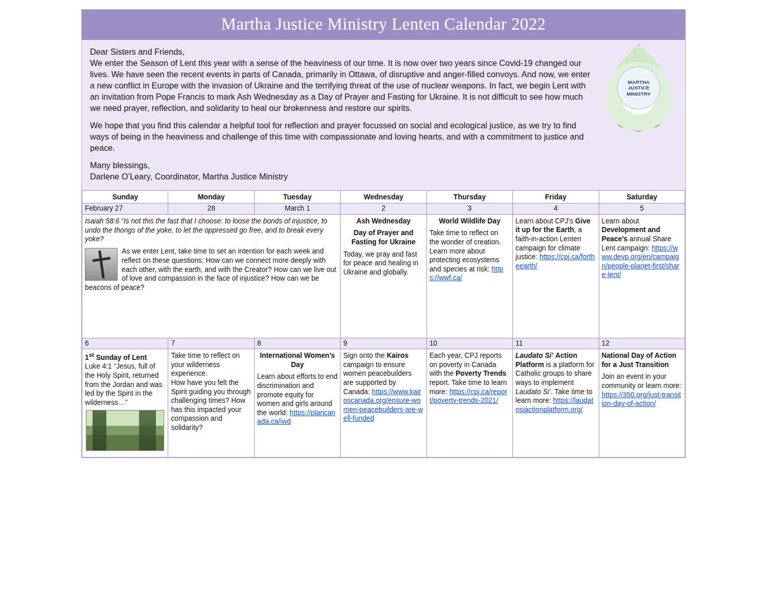Martha Justice Ministry Lenten Calendar 2022
MARTHA
JUSTICE
MINISTRY
Dear Sisters and Friends,
We enter the Season of Lent this year with a sense of the heaviness of our time. It is now over two years since Covid-19 changed our lives. We have seen the recent events in parts of Canada, primarily in Ottawa, of disruptive and anger-filled convoys. And now, we enter a new conflict in Europe with the invasion of Ukraine and the terrifying threat of the use of nuclear weapons. In fact, we begin Lent with an invitation from Pope Francis to mark Ash Wednesday as a Day of Prayer and Fasting for Ukraine. It is not difficult to see how much we need prayer, reflection, and solidarity to heal our brokenness and restore our spirits.
We hope that you find this calendar a helpful tool for reflection and prayer focussed on social and ecological justice, as we try to find ways of being in the heaviness and challenge of this time with compassionate and loving hearts, and with a commitment to justice and peace.
Many blessings,
Darlene O’Leary, Coordinator, Martha Justice Ministry
| Sunday | Monday | Tuesday | Wednesday | Thursday | Friday | Saturday |
| --- | --- | --- | --- | --- | --- | --- |
| February 27 | 28 | March 1 | 2 | 3 | 4 | 5 |
| Isaiah 58:6 “Is not this the fast that I choose: to loose the bonds of injustice, to undo the thongs of the yoke, to let the oppressed go free, and to break every yoke? As we enter Lent, take time to set an intention for each week and reflect on these questions: How can we connect more deeply with each other, with the earth, and with the Creator? How can we live out of love and compassion in the face of injustice? How can we be beacons of peace? | Ash Wednesday Day of Prayer and Fasting for Ukraine Today, we pray and fast for peace and healing in Ukraine and globally. | World Wildlife Day Take time to reflect on the wonder of creation. Learn more about protecting ecosystems and species at risk: https://wwf.ca/ | Learn about CPJ’s Give it up for the Earth , a faith-in-action Lenten campaign for climate justice: https://cpj.ca/fortheearth/ | Learn about Development and Peace’s annual Share Lent campaign: https://www.devp.org/en/campaign/people-planet-first/share-lent/ |
| 6 | 7 | 8 | 9 | 10 | 11 | 12 |
| 1 st Sunday of Lent Luke 4:1 “Jesus, full of the Holy Spirit, returned from the Jordan and was led by the Spirit in the wilderness…” | Take time to reflect on your wilderness experience. How have you felt the Spirit guiding you through challenging times? How has this impacted your compassion and solidarity? | International Women’s Day Learn about efforts to end discrimination and promote equity for women and girls around the world: https://plancanada.ca/iwd | Sign onto the Kairos campaign to ensure women peacebuilders are supported by Canada: https://www.kairoscanada.org/ensure-women-peacebuilders-are-well-funded | Each year, CPJ reports on poverty in Canada with the Poverty Trends report. Take time to learn more: https://cpj.ca/report/poverty-trends-2021/ | Laudato Si’ Action Platform is a platform for Catholic groups to share ways to implement Laudato Si’ . Take time to learn more: https://laudatosiactionplatform.org/ | National Day of Action for a Just Transition Join an event in your community or learn more: https://350.org/just-transition-day-of-action/ |